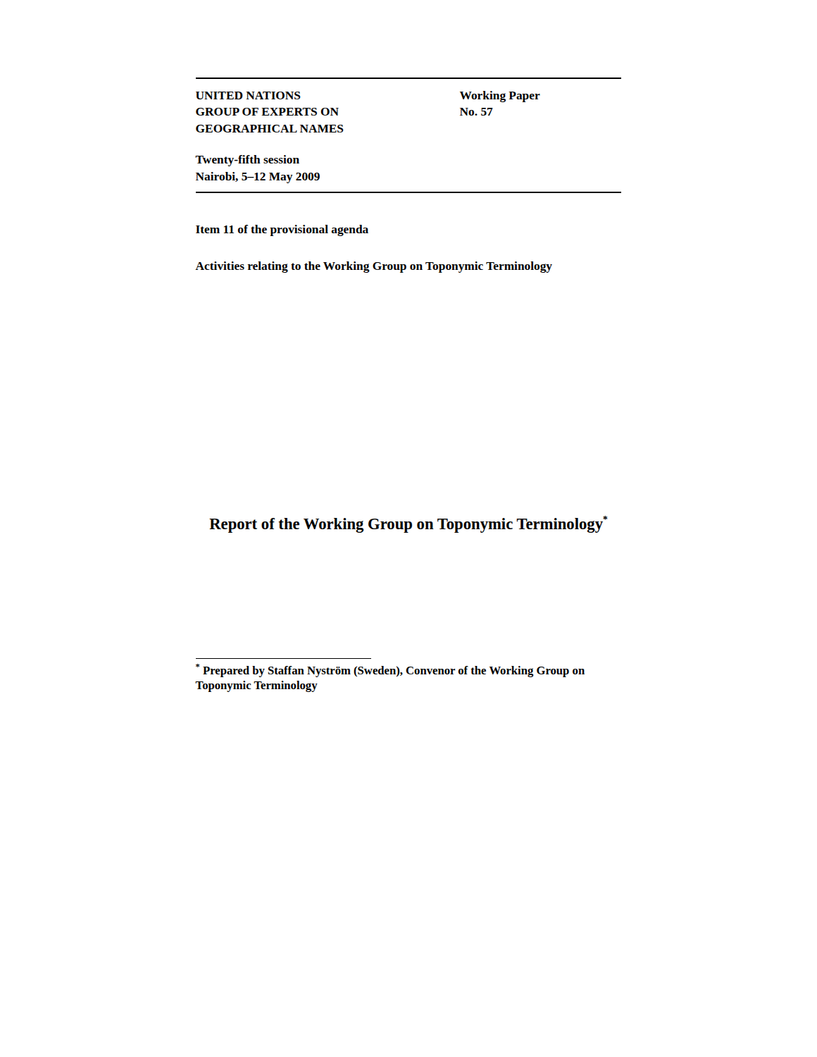| UNITED NATIONS GROUP OF EXPERTS ON GEOGRAPHICAL NAMES | Working Paper No. 57 |
| Twenty-fifth session Nairobi, 5–12 May 2009 | |
Item 11 of the provisional agenda
Activities relating to the Working Group on Toponymic Terminology
Report of the Working Group on Toponymic Terminology*
* Prepared by Staffan Nyström (Sweden), Convenor of the Working Group on Toponymic Terminology